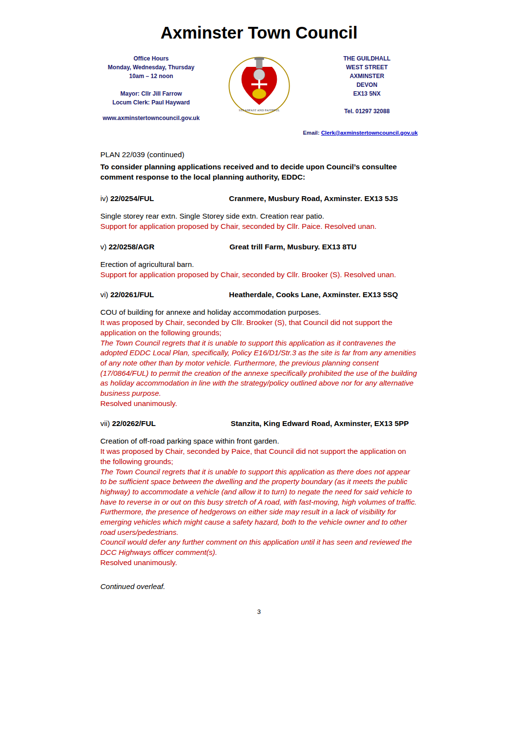Axminster Town Council
Office Hours
Monday, Wednesday, Thursday
10am – 12 noon
Mayor: Cllr Jill Farrow
Locum Clerk: Paul Hayward www.axminstertowncouncil.gov.uk
THE GUILDHALL
WEST STREET
AXMINSTER
DEVON
EX13 5NX
Tel. 01297 32088
Email: Clerk@axminstertowncouncil.gov.uk
PLAN 22/039 (continued)
To consider planning applications received and to decide upon Council’s consultee comment response to the local planning authority, EDDC:
iv) 22/0254/FULCranmere, Musbury Road, Axminster. EX13 5JS
Single storey rear extn. Single Storey side extn. Creation rear patio.
Support for application proposed by Chair, seconded by Cllr. Paice. Resolved unan.
v) 22/0258/AGRGreat trill Farm, Musbury. EX13 8TU
Erection of agricultural barn.
Support for application proposed by Chair, seconded by Cllr. Brooker (S). Resolved unan.
vi) 22/0261/FULHeatherdale, Cooks Lane, Axminster. EX13 5SQ
COU of building for annexe and holiday accommodation purposes.
It was proposed by Chair, seconded by Cllr. Brooker (S), that Council did not support the application on the following grounds;
The Town Council regrets that it is unable to support this application as it contravenes the adopted EDDC Local Plan, specifically, Policy E16/D1/Str.3 as the site is far from any amenities of any note other than by motor vehicle. Furthermore, the previous planning consent (17/0864/FUL) to permit the creation of the annexe specifically prohibited the use of the building as holiday accommodation in line with the strategy/policy outlined above nor for any alternative business purpose.
Resolved unanimously.
vii) 22/0262/FULStanzita, King Edward Road, Axminster, EX13 5PP
Creation of off-road parking space within front garden.
It was proposed by Chair, seconded by Paice, that Council did not support the application on the following grounds;
The Town Council regrets that it is unable to support this application as there does not appear to be sufficient space between the dwelling and the property boundary (as it meets the public highway) to accommodate a vehicle (and allow it to turn) to negate the need for said vehicle to have to reverse in or out on this busy stretch of A road, with fast-moving, high volumes of traffic. Furthermore, the presence of hedgerows on either side may result in a lack of visibility for emerging vehicles which might cause a safety hazard, both to the vehicle owner and to other road users/pedestrians.
Council would defer any further comment on this application until it has seen and reviewed the DCC Highways officer comment(s).
Resolved unanimously.
Continued overleaf.
3